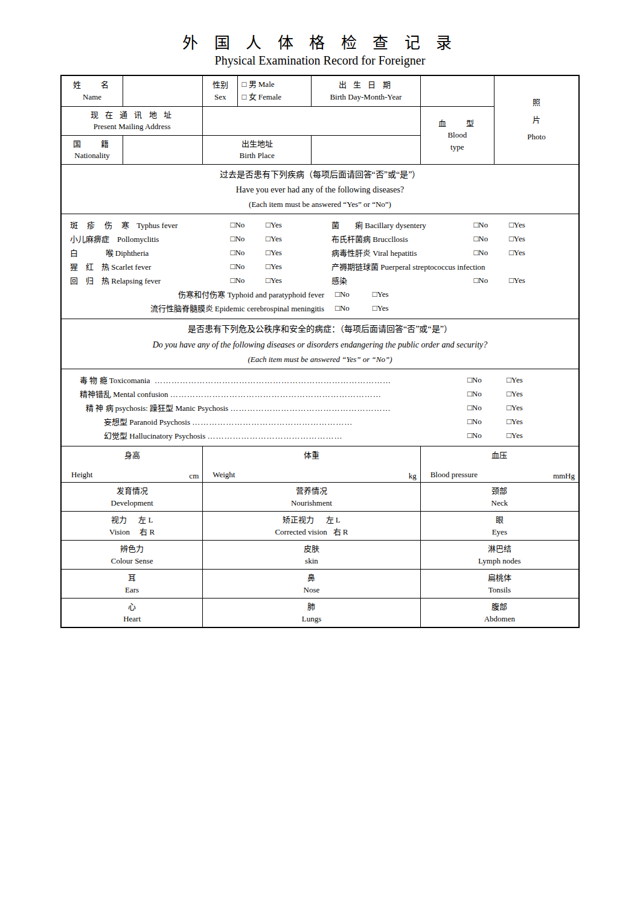外 国 人 体 格 检 查 记 录
Physical Examination Record for Foreigner
| 姓 名 Name | | 性别 Sex | □ 男 Male □ 女 Female | 出 生 日 期 Birth Day-Month-Year | | 照 片 Photo |
| 现 在 通 讯 地 址 Present Mailing Address | | 血 型 Blood type |
| 国 籍 Nationality | | 出生地址 Birth Place | |
| 过去是否患有下列疾病（每项后面请回答“否”或“是”） Have you ever had any of the following diseases? (Each item must be answered “Yes” or “No”) |
| / 斑 疹 伤 寒 Typhus fever / □No □Yes / 菌 痢 Bacillary dysentery / □No □Yes / / 小儿麻痹症 Pollomyclitis / □No □Yes / 布氏杆菌病 Bruccllosis / □No □Yes / / 白 喉 Diphtheria / □No □Yes / 病毒性肝炎 Viral hepatitis / □No □Yes / / 猩 红 热 Scarlet fever / □No □Yes / 产褥期链球菌 Puerperal streptococcus infection / / 回 归 热 Relapsing fever / □No □Yes / 感染 / □No □Yes / / 伤寒和付伤寒 Typhoid and paratyphoid fever / □No □Yes / / 流行性脑脊髓膜炎 Epidemic cerebrospinal meningitis / □No □Yes / |
| 是否患有下列危及公秩序和安全的病症：（每项后面请回答“否”或“是”） Do you have any of the following diseases or disorders endangering the public order and security? (Each item must be answered “Yes” or “No”) |
| / 毒 物 瘾 Toxicomania ………………………………………………………………………… / □No □Yes / / 精神错乱 Mental confusion ………………………………………………………………… / □No □Yes / / 精 神 病 psychosis: 躁狂型 Manic Psychosis ………………………………………………… / □No □Yes / / 妄想型 Paranoid Psychosis ………………………………………………… / □No □Yes / / 幻觉型 Hallucinatory Psychosis ………………………………………… / □No □Yes / |
| 身高 Height cm | 体重 Weight kg | 血压 Blood pressure mmHg |
| 发育情况 Development | 营养情况 Nourishment | 颈部 Neck |
| 视力 左 L Vision 右 R | 矫正视力 左 L Corrected vision 右 R | 眼 Eyes |
| 辨色力 Colour Sense | 皮肤 skin | 淋巴结 Lymph nodes |
| 耳 Ears | 鼻 Nose | 扁桃体 Tonsils |
| 心 Heart | 肺 Lungs | 腹部 Abdomen |